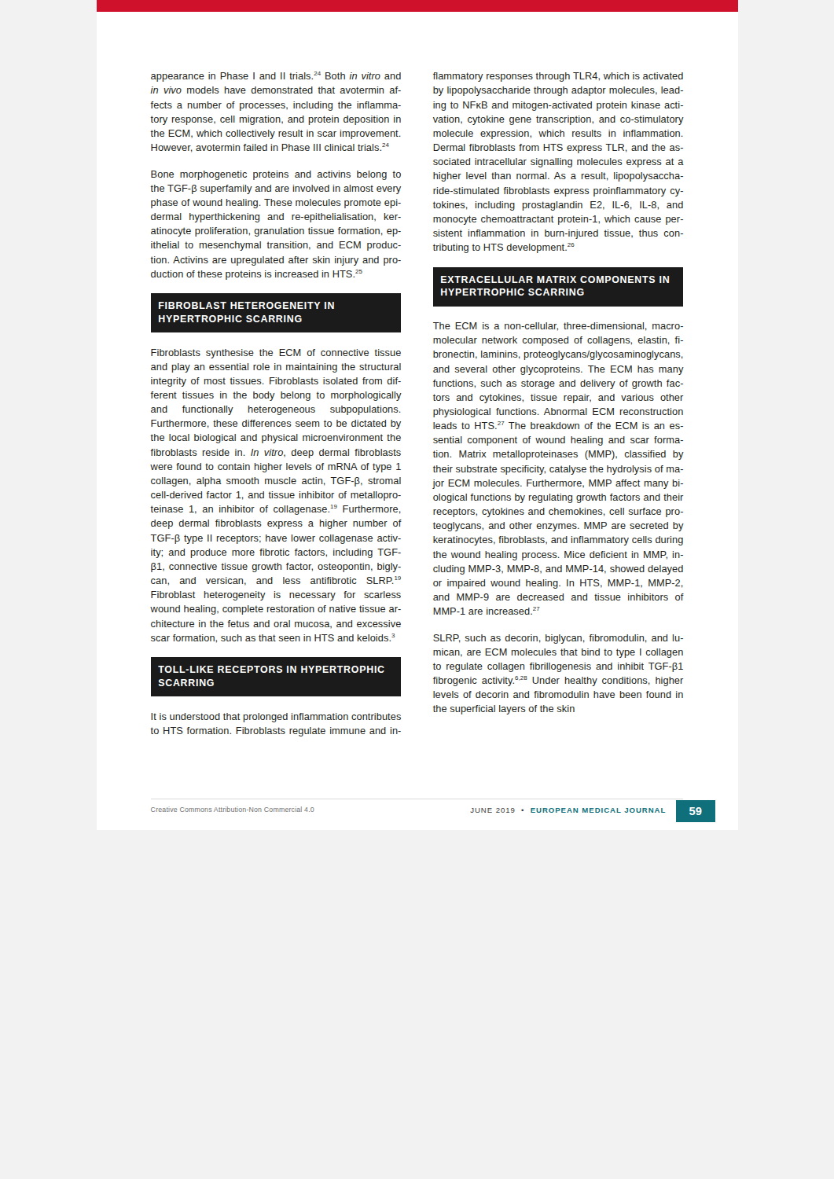appearance in Phase I and II trials.24 Both in vitro and in vivo models have demonstrated that avotermin affects a number of processes, including the inflammatory response, cell migration, and protein deposition in the ECM, which collectively result in scar improvement. However, avotermin failed in Phase III clinical trials.24
Bone morphogenetic proteins and activins belong to the TGF-β superfamily and are involved in almost every phase of wound healing. These molecules promote epidermal hyperthickening and re-epithelialisation, keratinocyte proliferation, granulation tissue formation, epithelial to mesenchymal transition, and ECM production. Activins are upregulated after skin injury and production of these proteins is increased in HTS.25
Fibroblast heterogeneity in hypertrophic scarring
Fibroblasts synthesise the ECM of connective tissue and play an essential role in maintaining the structural integrity of most tissues. Fibroblasts isolated from different tissues in the body belong to morphologically and functionally heterogeneous subpopulations. Furthermore, these differences seem to be dictated by the local biological and physical microenvironment the fibroblasts reside in. In vitro, deep dermal fibroblasts were found to contain higher levels of mRNA of type 1 collagen, alpha smooth muscle actin, TGF-β, stromal cell-derived factor 1, and tissue inhibitor of metalloproteinase 1, an inhibitor of collagenase.19 Furthermore, deep dermal fibroblasts express a higher number of TGF-β type II receptors; have lower collagenase activity; and produce more fibrotic factors, including TGF-β1, connective tissue growth factor, osteopontin, biglycan, and versican, and less antifibrotic SLRP.19 Fibroblast heterogeneity is necessary for scarless wound healing, complete restoration of native tissue architecture in the fetus and oral mucosa, and excessive scar formation, such as that seen in HTS and keloids.3
Toll-like receptors in hypertrophic scarring
It is understood that prolonged inflammation contributes to HTS formation. Fibroblasts regulate immune and inflammatory responses through TLR4, which is activated by lipopolysaccharide through adaptor molecules, leading to NFκB and mitogen-activated protein kinase activation, cytokine gene transcription, and co-stimulatory molecule expression, which results in inflammation. Dermal fibroblasts from HTS express TLR, and the associated intracellular signalling molecules express at a higher level than normal. As a result, lipopolysaccharide-stimulated fibroblasts express proinflammatory cytokines, including prostaglandin E2, IL-6, IL-8, and monocyte chemoattractant protein-1, which cause persistent inflammation in burn-injured tissue, thus contributing to HTS development.26
Extracellular matrix components in hypertrophic scarring
The ECM is a non-cellular, three-dimensional, macromolecular network composed of collagens, elastin, fibronectin, laminins, proteoglycans/glycosaminoglycans, and several other glycoproteins. The ECM has many functions, such as storage and delivery of growth factors and cytokines, tissue repair, and various other physiological functions. Abnormal ECM reconstruction leads to HTS.27 The breakdown of the ECM is an essential component of wound healing and scar formation. Matrix metalloproteinases (MMP), classified by their substrate specificity, catalyse the hydrolysis of major ECM molecules. Furthermore, MMP affect many biological functions by regulating growth factors and their receptors, cytokines and chemokines, cell surface proteoglycans, and other enzymes. MMP are secreted by keratinocytes, fibroblasts, and inflammatory cells during the wound healing process. Mice deficient in MMP, including MMP-3, MMP-8, and MMP-14, showed delayed or impaired wound healing. In HTS, MMP-1, MMP-2, and MMP-9 are decreased and tissue inhibitors of MMP-1 are increased.27
SLRP, such as decorin, biglycan, fibromodulin, and lumican, are ECM molecules that bind to type I collagen to regulate collagen fibrillogenesis and inhibit TGF-β1 fibrogenic activity.6,28 Under healthy conditions, higher levels of decorin and fibromodulin have been found in the superficial layers of the skin
Creative Commons Attribution-Non Commercial 4.0
June 2019 • EUROPEAN MEDICAL JOURNAL
59